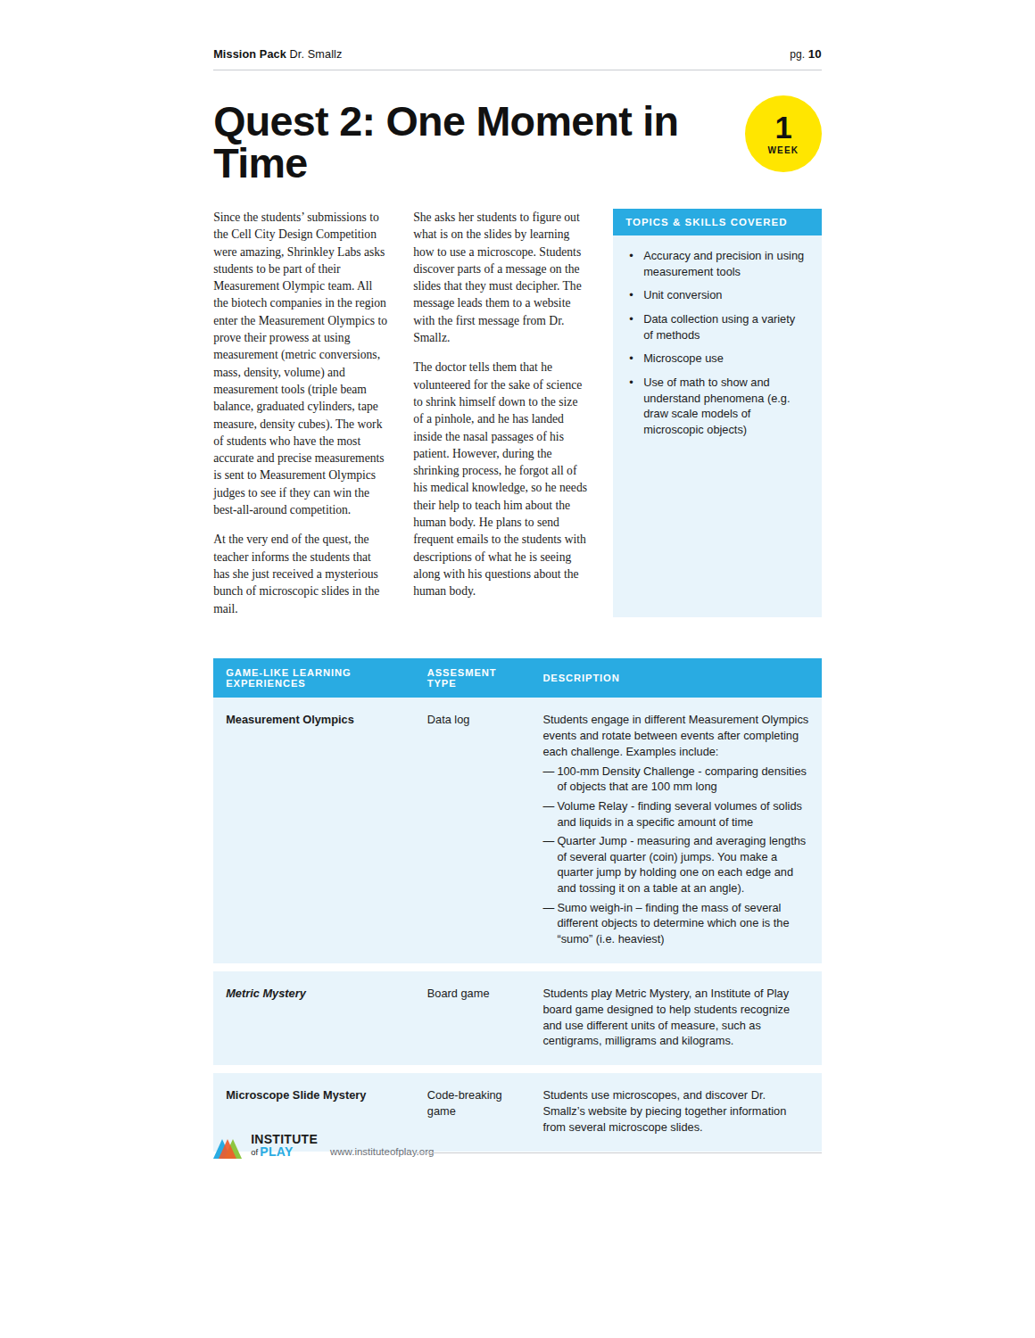Mission Pack Dr. Smallz
pg. 10
Quest 2: One Moment in Time
1 WEEK
Since the students’ submissions to the Cell City Design Competition were amazing, Shrinkley Labs asks students to be part of their Measurement Olympic team. All the biotech companies in the region enter the Measurement Olympics to prove their prowess at using measurement (metric conversions, mass, density, volume) and measurement tools (triple beam balance, graduated cylinders, tape measure, density cubes). The work of students who have the most accurate and precise measurements is sent to Measurement Olympics judges to see if they can win the best-all-around competition.
At the very end of the quest, the teacher informs the students that has she just received a mysterious bunch of microscopic slides in the mail.
She asks her students to figure out what is on the slides by learning how to use a microscope. Students discover parts of a message on the slides that they must decipher. The message leads them to a website with the first message from Dr. Smallz.
The doctor tells them that he volunteered for the sake of science to shrink himself down to the size of a pinhole, and he has landed inside the nasal passages of his patient. However, during the shrinking process, he forgot all of his medical knowledge, so he needs their help to teach him about the human body. He plans to send frequent emails to the students with descriptions of what he is seeing along with his questions about the human body.
Topics & Skills Covered
Accuracy and precision in using measurement tools
Unit conversion
Data collection using a variety of methods
Microscope use
Use of math to show and understand phenomena (e.g. draw scale models of microscopic objects)
| Game-like Learning Experiences | Assesment Type | Description |
| --- | --- | --- |
| Measurement Olympics | Data log | Students engage in different Measurement Olympics events and rotate between events after completing each challenge. Examples include: 100-mm Density Challenge - comparing densities of objects that are 100 mm long Volume Relay - finding several volumes of solids and liquids in a specific amount of time Quarter Jump - measuring and averaging lengths of several quarter (coin) jumps. You make a quarter jump by holding one on each edge and and tossing it on a table at an angle). Sumo weigh-in – finding the mass of several different objects to determine which one is the “sumo” (i.e. heaviest) |
| Metric Mystery | Board game | Students play Metric Mystery, an Institute of Play board game designed to help students recognize and use different units of measure, such as centigrams, milligrams and kilograms. |
| Microscope Slide Mystery | Code-breaking game | Students use microscopes, and discover Dr. Smallz’s website by piecing together information from several microscope slides. |
INSTITUTE
of PLAY
www.instituteofplay.org